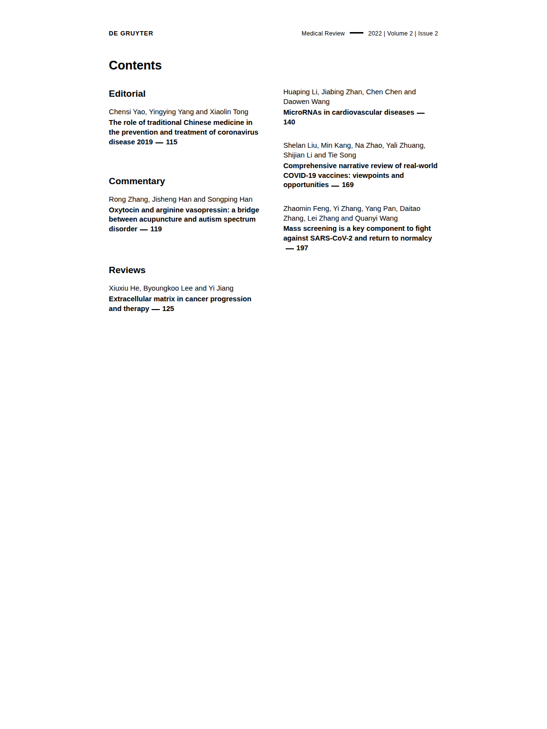DE GRUYTER
Medical Review 2022 | Volume 2 | Issue 2
Contents
Editorial
Chensi Yao, Yingying Yang and Xiaolin Tong
The role of traditional Chinese medicine in the prevention and treatment of coronavirus disease 2019 115
Commentary
Rong Zhang, Jisheng Han and Songping Han
Oxytocin and arginine vasopressin: a bridge between acupuncture and autism spectrum disorder 119
Reviews
Xiuxiu He, Byoungkoo Lee and Yi Jiang
Extracellular matrix in cancer progression and therapy 125
Huaping Li, Jiabing Zhan, Chen Chen and Daowen Wang
MicroRNAs in cardiovascular diseases 140
Shelan Liu, Min Kang, Na Zhao, Yali Zhuang, Shijian Li and Tie Song
Comprehensive narrative review of real-world COVID-19 vaccines: viewpoints and opportunities 169
Zhaomin Feng, Yi Zhang, Yang Pan, Daitao Zhang, Lei Zhang and Quanyi Wang
Mass screening is a key component to fight against SARS-CoV-2 and return to normalcy 197